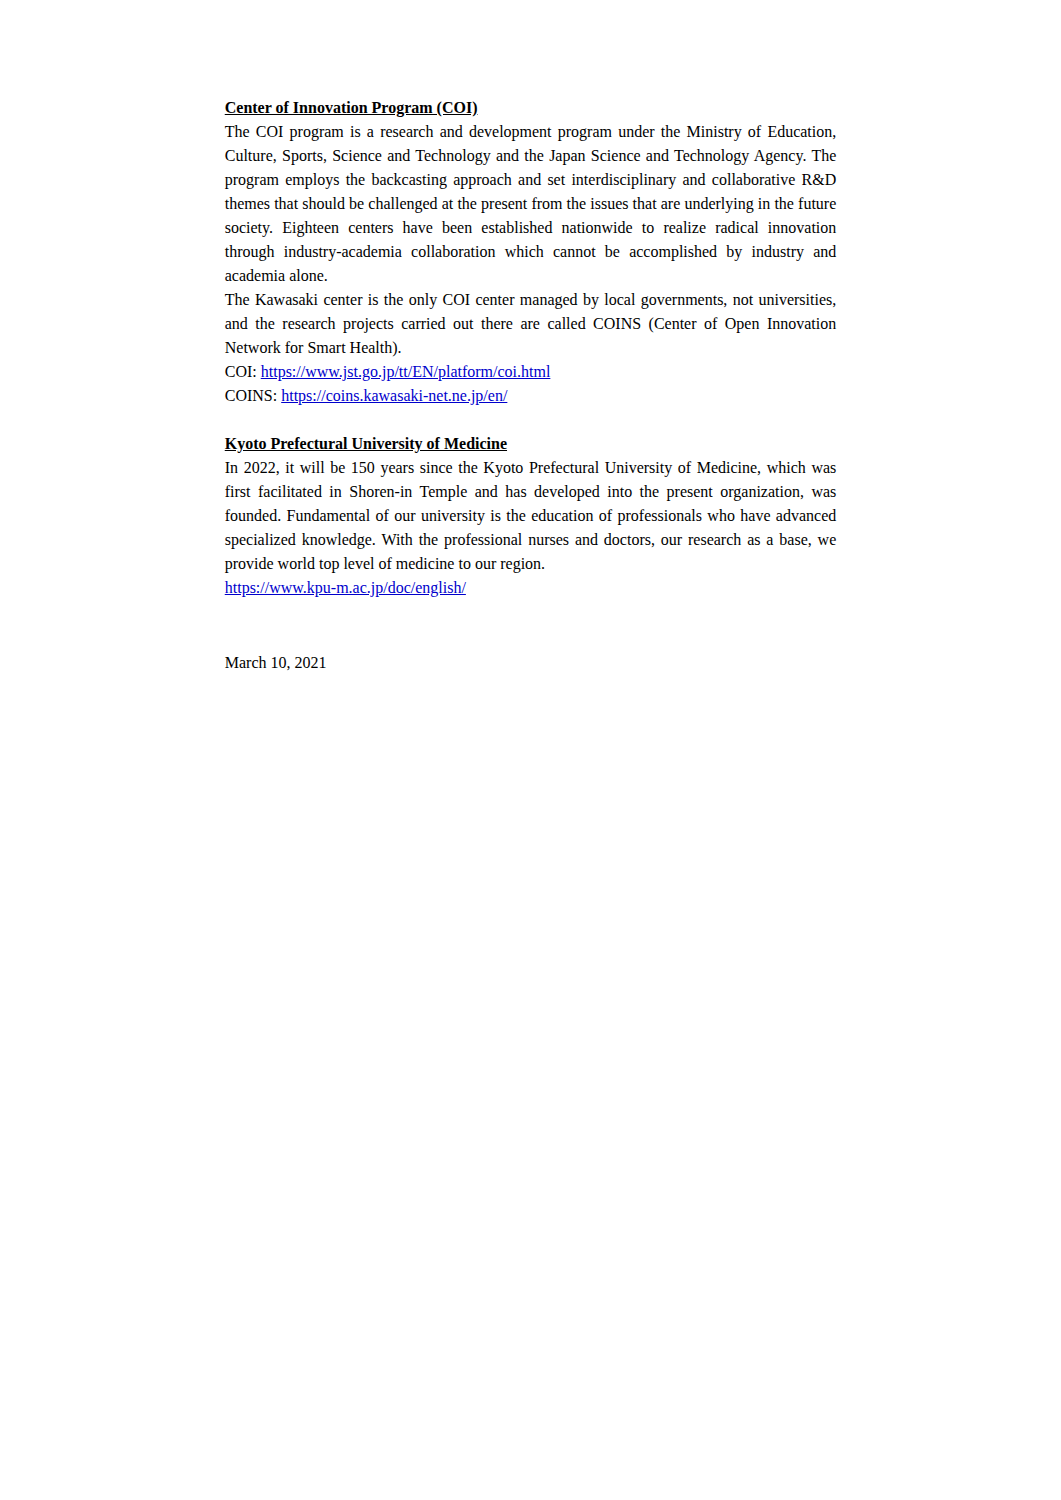Center of Innovation Program (COI)
The COI program is a research and development program under the Ministry of Education, Culture, Sports, Science and Technology and the Japan Science and Technology Agency. The program employs the backcasting approach and set interdisciplinary and collaborative R&D themes that should be challenged at the present from the issues that are underlying in the future society. Eighteen centers have been established nationwide to realize radical innovation through industry-academia collaboration which cannot be accomplished by industry and academia alone.
The Kawasaki center is the only COI center managed by local governments, not universities, and the research projects carried out there are called COINS (Center of Open Innovation Network for Smart Health).
COI: https://www.jst.go.jp/tt/EN/platform/coi.html
COINS: https://coins.kawasaki-net.ne.jp/en/
Kyoto Prefectural University of Medicine
In 2022, it will be 150 years since the Kyoto Prefectural University of Medicine, which was first facilitated in Shoren-in Temple and has developed into the present organization, was founded. Fundamental of our university is the education of professionals who have advanced specialized knowledge. With the professional nurses and doctors, our research as a base, we provide world top level of medicine to our region.
https://www.kpu-m.ac.jp/doc/english/
March 10, 2021